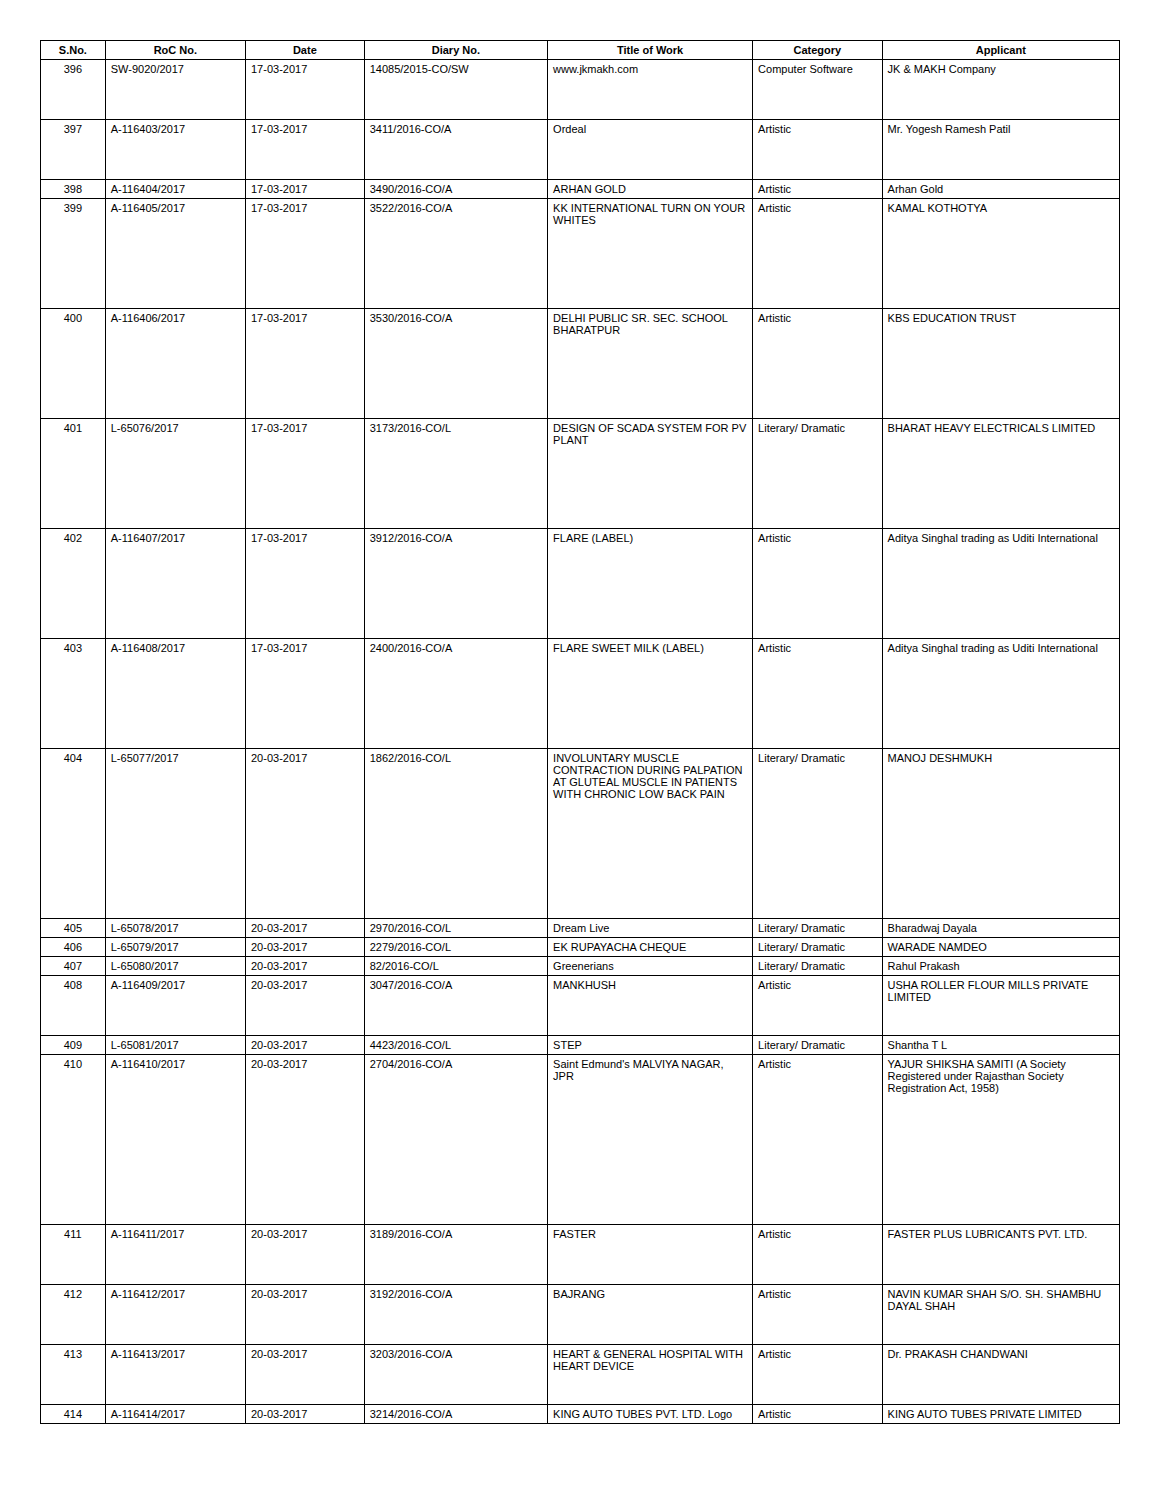| S.No. | RoC No. | Date | Diary No. | Title of Work | Category | Applicant |
| --- | --- | --- | --- | --- | --- | --- |
| 396 | SW-9020/2017 | 17-03-2017 | 14085/2015-CO/SW | www.jkmakh.com | Computer Software | JK & MAKH Company |
| 397 | A-116403/2017 | 17-03-2017 | 3411/2016-CO/A | Ordeal | Artistic | Mr. Yogesh Ramesh Patil |
| 398 | A-116404/2017 | 17-03-2017 | 3490/2016-CO/A | ARHAN GOLD | Artistic | Arhan Gold |
| 399 | A-116405/2017 | 17-03-2017 | 3522/2016-CO/A | KK INTERNATIONAL TURN ON YOUR WHITES | Artistic | KAMAL KOTHOTYA |
| 400 | A-116406/2017 | 17-03-2017 | 3530/2016-CO/A | DELHI PUBLIC SR. SEC. SCHOOL BHARATPUR | Artistic | KBS EDUCATION TRUST |
| 401 | L-65076/2017 | 17-03-2017 | 3173/2016-CO/L | DESIGN OF SCADA SYSTEM FOR PV PLANT | Literary/ Dramatic | BHARAT HEAVY ELECTRICALS LIMITED |
| 402 | A-116407/2017 | 17-03-2017 | 3912/2016-CO/A | FLARE (LABEL) | Artistic | Aditya Singhal trading as Uditi International |
| 403 | A-116408/2017 | 17-03-2017 | 2400/2016-CO/A | FLARE SWEET MILK (LABEL) | Artistic | Aditya Singhal trading as Uditi International |
| 404 | L-65077/2017 | 20-03-2017 | 1862/2016-CO/L | INVOLUNTARY MUSCLE CONTRACTION DURING PALPATION AT GLUTEAL MUSCLE IN PATIENTS WITH CHRONIC LOW BACK PAIN | Literary/ Dramatic | MANOJ DESHMUKH |
| 405 | L-65078/2017 | 20-03-2017 | 2970/2016-CO/L | Dream Live | Literary/ Dramatic | Bharadwaj Dayala |
| 406 | L-65079/2017 | 20-03-2017 | 2279/2016-CO/L | EK RUPAYACHA CHEQUE | Literary/ Dramatic | WARADE NAMDEO |
| 407 | L-65080/2017 | 20-03-2017 | 82/2016-CO/L | Greenerians | Literary/ Dramatic | Rahul Prakash |
| 408 | A-116409/2017 | 20-03-2017 | 3047/2016-CO/A | MANKHUSH | Artistic | USHA ROLLER FLOUR MILLS PRIVATE LIMITED |
| 409 | L-65081/2017 | 20-03-2017 | 4423/2016-CO/L | STEP | Literary/ Dramatic | Shantha T L |
| 410 | A-116410/2017 | 20-03-2017 | 2704/2016-CO/A | Saint Edmund's MALVIYA NAGAR, JPR | Artistic | YAJUR SHIKSHA SAMITI (A Society Registered under Rajasthan Society Registration Act, 1958) |
| 411 | A-116411/2017 | 20-03-2017 | 3189/2016-CO/A | FASTER | Artistic | FASTER PLUS LUBRICANTS PVT. LTD. |
| 412 | A-116412/2017 | 20-03-2017 | 3192/2016-CO/A | BAJRANG | Artistic | NAVIN KUMAR SHAH S/O. SH. SHAMBHU DAYAL SHAH |
| 413 | A-116413/2017 | 20-03-2017 | 3203/2016-CO/A | HEART & GENERAL HOSPITAL WITH HEART DEVICE | Artistic | Dr. PRAKASH CHANDWANI |
| 414 | A-116414/2017 | 20-03-2017 | 3214/2016-CO/A | KING AUTO TUBES PVT. LTD. Logo | Artistic | KING AUTO TUBES PRIVATE LIMITED |